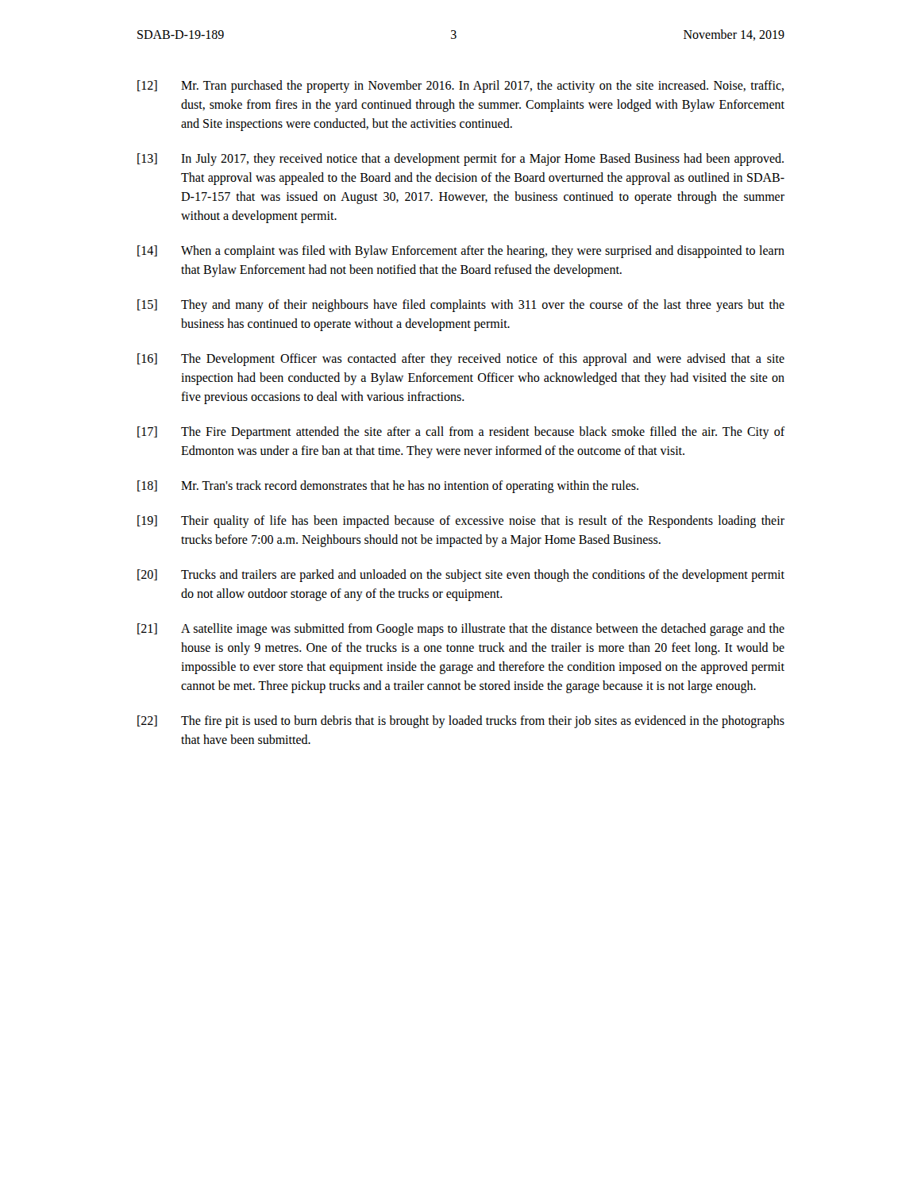SDAB-D-19-189 3 November 14, 2019
[12] Mr. Tran purchased the property in November 2016. In April 2017, the activity on the site increased. Noise, traffic, dust, smoke from fires in the yard continued through the summer. Complaints were lodged with Bylaw Enforcement and Site inspections were conducted, but the activities continued.
[13] In July 2017, they received notice that a development permit for a Major Home Based Business had been approved. That approval was appealed to the Board and the decision of the Board overturned the approval as outlined in SDAB-D-17-157 that was issued on August 30, 2017. However, the business continued to operate through the summer without a development permit.
[14] When a complaint was filed with Bylaw Enforcement after the hearing, they were surprised and disappointed to learn that Bylaw Enforcement had not been notified that the Board refused the development.
[15] They and many of their neighbours have filed complaints with 311 over the course of the last three years but the business has continued to operate without a development permit.
[16] The Development Officer was contacted after they received notice of this approval and were advised that a site inspection had been conducted by a Bylaw Enforcement Officer who acknowledged that they had visited the site on five previous occasions to deal with various infractions.
[17] The Fire Department attended the site after a call from a resident because black smoke filled the air. The City of Edmonton was under a fire ban at that time. They were never informed of the outcome of that visit.
[18] Mr. Tran's track record demonstrates that he has no intention of operating within the rules.
[19] Their quality of life has been impacted because of excessive noise that is result of the Respondents loading their trucks before 7:00 a.m. Neighbours should not be impacted by a Major Home Based Business.
[20] Trucks and trailers are parked and unloaded on the subject site even though the conditions of the development permit do not allow outdoor storage of any of the trucks or equipment.
[21] A satellite image was submitted from Google maps to illustrate that the distance between the detached garage and the house is only 9 metres. One of the trucks is a one tonne truck and the trailer is more than 20 feet long. It would be impossible to ever store that equipment inside the garage and therefore the condition imposed on the approved permit cannot be met. Three pickup trucks and a trailer cannot be stored inside the garage because it is not large enough.
[22] The fire pit is used to burn debris that is brought by loaded trucks from their job sites as evidenced in the photographs that have been submitted.